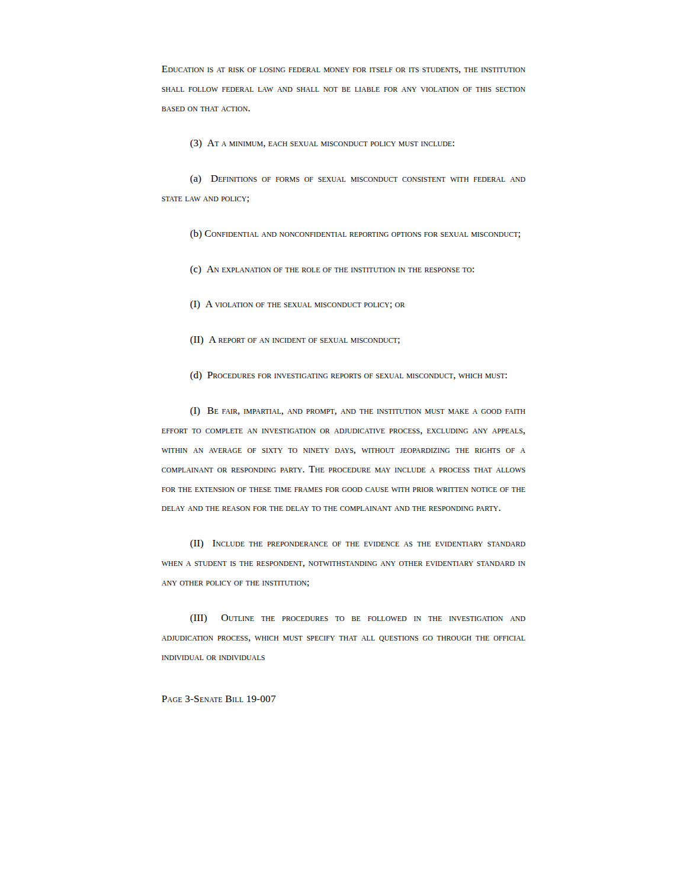Education is at risk of losing federal money for itself or its students, the institution shall follow federal law and shall not be liable for any violation of this section based on that action.
(3) At a minimum, each sexual misconduct policy must include:
(a) Definitions of forms of sexual misconduct consistent with federal and state law and policy;
(b) Confidential and nonconfidential reporting options for sexual misconduct;
(c) An explanation of the role of the institution in the response to:
(I) A violation of the sexual misconduct policy; or
(II) A report of an incident of sexual misconduct;
(d) Procedures for investigating reports of sexual misconduct, which must:
(I) Be fair, impartial, and prompt, and the institution must make a good faith effort to complete an investigation or adjudicative process, excluding any appeals, within an average of sixty to ninety days, without jeopardizing the rights of a complainant or responding party. The procedure may include a process that allows for the extension of these time frames for good cause with prior written notice of the delay and the reason for the delay to the complainant and the responding party.
(II) Include the preponderance of the evidence as the evidentiary standard when a student is the respondent, notwithstanding any other evidentiary standard in any other policy of the institution;
(III) Outline the procedures to be followed in the investigation and adjudication process, which must specify that all questions go through the official individual or individuals
Page 3-Senate Bill 19-007